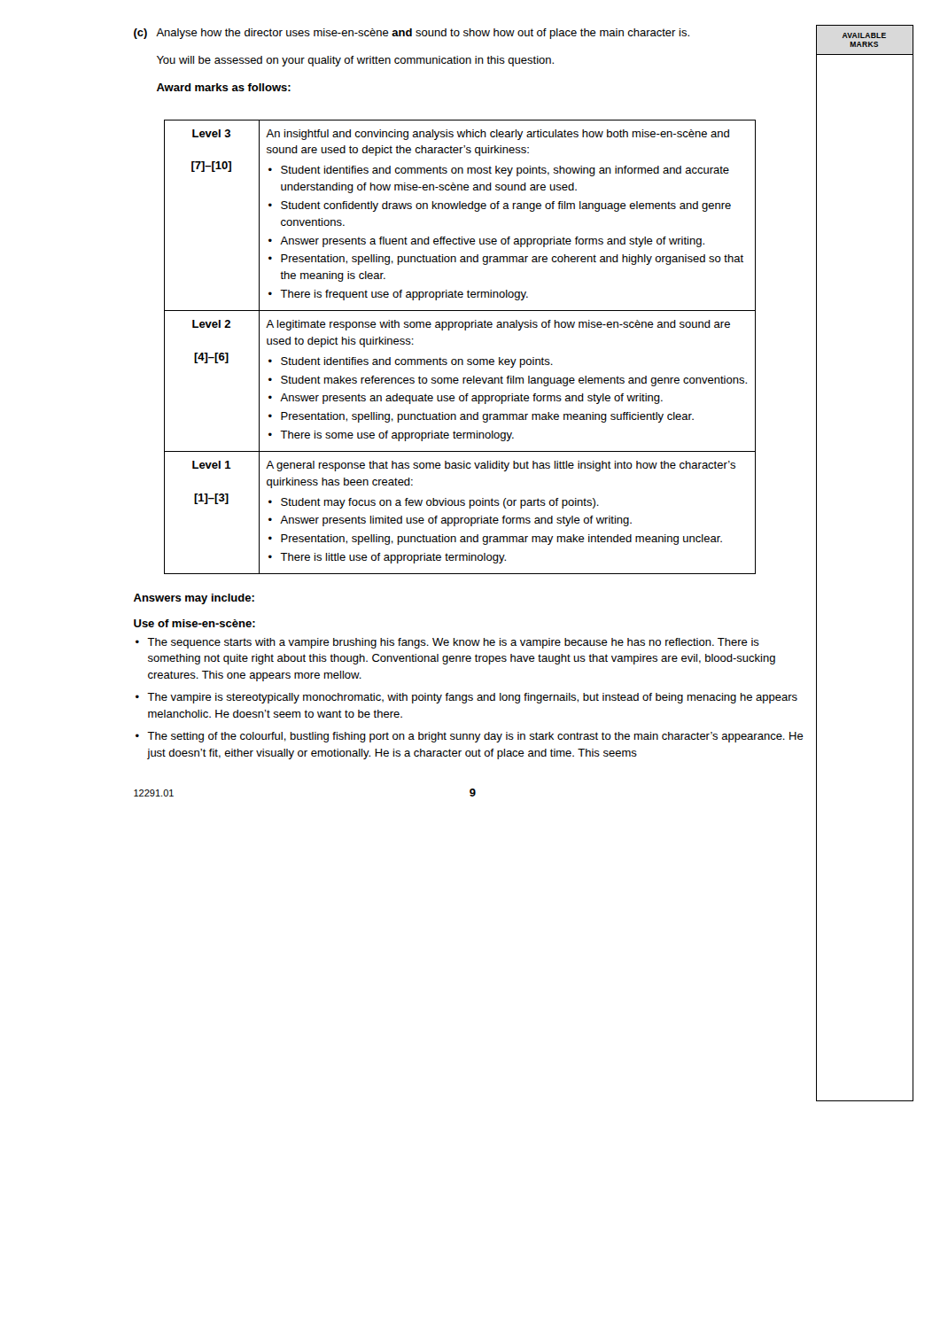AVAILABLE
MARKS
(c)
Analyse how the director uses mise-en-scène and sound to show how out of place the main character is.
You will be assessed on your quality of written communication in this question.
Award marks as follows:
| Level 3 [7]–[10] | An insightful and convincing analysis which clearly articulates how both mise-en-scène and sound are used to depict the character’s quirkiness: Student identifies and comments on most key points, showing an informed and accurate understanding of how mise-en-scène and sound are used. Student confidently draws on knowledge of a range of film language elements and genre conventions. Answer presents a fluent and effective use of appropriate forms and style of writing. Presentation, spelling, punctuation and grammar are coherent and highly organised so that the meaning is clear. There is frequent use of appropriate terminology. |
| Level 2 [4]–[6] | A legitimate response with some appropriate analysis of how mise-en-scène and sound are used to depict his quirkiness: Student identifies and comments on some key points. Student makes references to some relevant film language elements and genre conventions. Answer presents an adequate use of appropriate forms and style of writing. Presentation, spelling, punctuation and grammar make meaning sufficiently clear. There is some use of appropriate terminology. |
| Level 1 [1]–[3] | A general response that has some basic validity but has little insight into how the character’s quirkiness has been created: Student may focus on a few obvious points (or parts of points). Answer presents limited use of appropriate forms and style of writing. Presentation, spelling, punctuation and grammar may make intended meaning unclear. There is little use of appropriate terminology. |
Answers may include:
Use of mise-en-scène:
The sequence starts with a vampire brushing his fangs. We know he is a vampire because he has no reflection. There is something not quite right about this though. Conventional genre tropes have taught us that vampires are evil, blood-sucking creatures. This one appears more mellow.
The vampire is stereotypically monochromatic, with pointy fangs and long fingernails, but instead of being menacing he appears melancholic. He doesn’t seem to want to be there.
The setting of the colourful, bustling fishing port on a bright sunny day is in stark contrast to the main character’s appearance. He just doesn’t fit, either visually or emotionally. He is a character out of place and time. This seems
12291.01 9